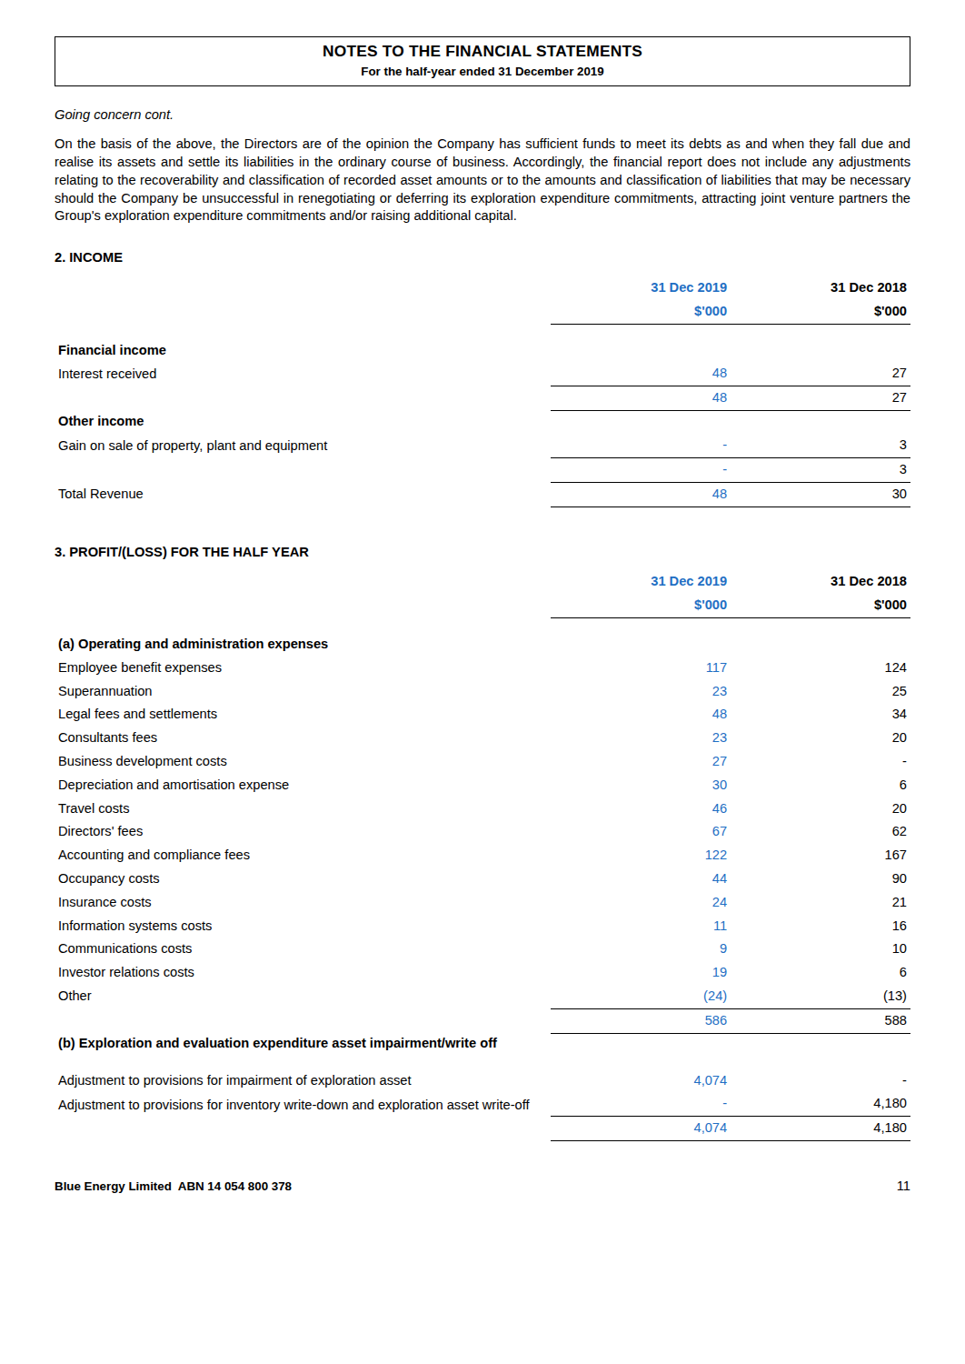NOTES TO THE FINANCIAL STATEMENTS
For the half-year ended 31 December 2019
Going concern cont.
On the basis of the above, the Directors are of the opinion the Company has sufficient funds to meet its debts as and when they fall due and realise its assets and settle its liabilities in the ordinary course of business. Accordingly, the financial report does not include any adjustments relating to the recoverability and classification of recorded asset amounts or to the amounts and classification of liabilities that may be necessary should the Company be unsuccessful in renegotiating or deferring its exploration expenditure commitments, attracting joint venture partners the Group's exploration expenditure commitments and/or raising additional capital.
2. INCOME
| | 31 Dec 2019 | 31 Dec 2018 |
| | $'000 | $'000 |
| Financial income | | |
| Interest received | 48 | 27 |
| | 48 | 27 |
| Other income | | |
| Gain on sale of property, plant and equipment | - | 3 |
| | - | 3 |
| Total Revenue | 48 | 30 |
3. PROFIT/(LOSS) FOR THE HALF YEAR
| | 31 Dec 2019 | 31 Dec 2018 |
| | $'000 | $'000 |
| (a) Operating and administration expenses | | |
| Employee benefit expenses | 117 | 124 |
| Superannuation | 23 | 25 |
| Legal fees and settlements | 48 | 34 |
| Consultants fees | 23 | 20 |
| Business development costs | 27 | - |
| Depreciation and amortisation expense | 30 | 6 |
| Travel costs | 46 | 20 |
| Directors' fees | 67 | 62 |
| Accounting and compliance fees | 122 | 167 |
| Occupancy costs | 44 | 90 |
| Insurance costs | 24 | 21 |
| Information systems costs | 11 | 16 |
| Communications costs | 9 | 10 |
| Investor relations costs | 19 | 6 |
| Other | (24) | (13) |
| | 586 | 588 |
| (b) Exploration and evaluation expenditure asset impairment/write off | | |
| Adjustment to provisions for impairment of exploration asset | 4,074 | - |
| Adjustment to provisions for inventory write-down and exploration asset write-off | - | 4,180 |
| | 4,074 | 4,180 |
Blue Energy Limited ABN 14 054 800 378 11